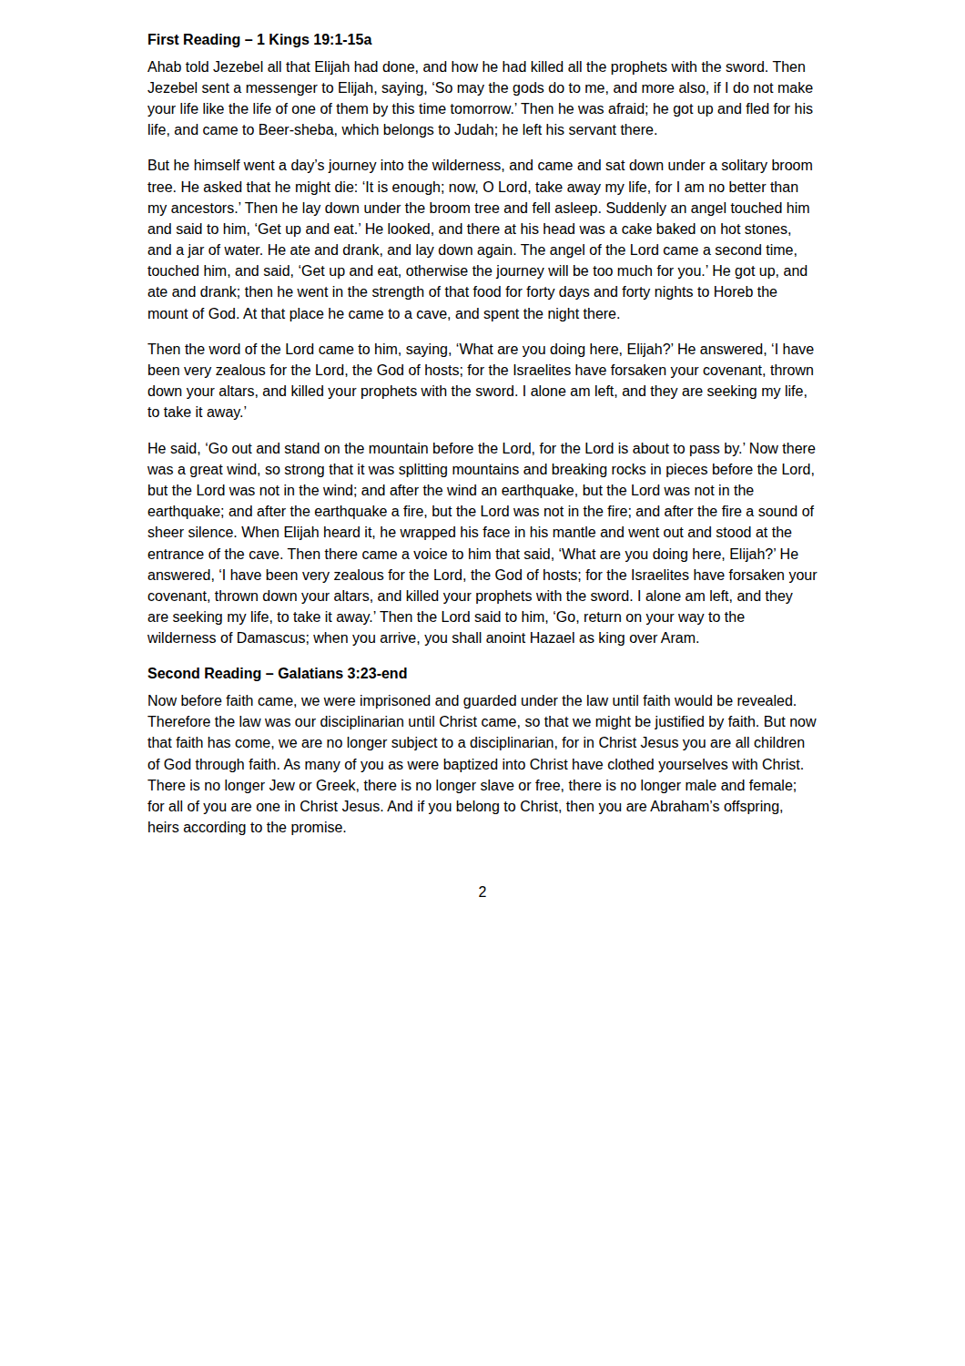First Reading – 1 Kings 19:1-15a
Ahab told Jezebel all that Elijah had done, and how he had killed all the prophets with the sword. Then Jezebel sent a messenger to Elijah, saying, ‘So may the gods do to me, and more also, if I do not make your life like the life of one of them by this time tomorrow.’ Then he was afraid; he got up and fled for his life, and came to Beer-sheba, which belongs to Judah; he left his servant there.
But he himself went a day’s journey into the wilderness, and came and sat down under a solitary broom tree. He asked that he might die: ‘It is enough; now, O Lord, take away my life, for I am no better than my ancestors.’ Then he lay down under the broom tree and fell asleep. Suddenly an angel touched him and said to him, ‘Get up and eat.’ He looked, and there at his head was a cake baked on hot stones, and a jar of water. He ate and drank, and lay down again. The angel of the Lord came a second time, touched him, and said, ‘Get up and eat, otherwise the journey will be too much for you.’ He got up, and ate and drank; then he went in the strength of that food for forty days and forty nights to Horeb the mount of God. At that place he came to a cave, and spent the night there.
Then the word of the Lord came to him, saying, ‘What are you doing here, Elijah?’ He answered, ‘I have been very zealous for the Lord, the God of hosts; for the Israelites have forsaken your covenant, thrown down your altars, and killed your prophets with the sword. I alone am left, and they are seeking my life, to take it away.’
He said, ‘Go out and stand on the mountain before the Lord, for the Lord is about to pass by.’ Now there was a great wind, so strong that it was splitting mountains and breaking rocks in pieces before the Lord, but the Lord was not in the wind; and after the wind an earthquake, but the Lord was not in the earthquake; and after the earthquake a fire, but the Lord was not in the fire; and after the fire a sound of sheer silence. When Elijah heard it, he wrapped his face in his mantle and went out and stood at the entrance of the cave. Then there came a voice to him that said, ‘What are you doing here, Elijah?’ He answered, ‘I have been very zealous for the Lord, the God of hosts; for the Israelites have forsaken your covenant, thrown down your altars, and killed your prophets with the sword. I alone am left, and they are seeking my life, to take it away.’ Then the Lord said to him, ‘Go, return on your way to the wilderness of Damascus; when you arrive, you shall anoint Hazael as king over Aram.
Second Reading – Galatians 3:23-end
Now before faith came, we were imprisoned and guarded under the law until faith would be revealed. Therefore the law was our disciplinarian until Christ came, so that we might be justified by faith. But now that faith has come, we are no longer subject to a disciplinarian, for in Christ Jesus you are all children of God through faith. As many of you as were baptized into Christ have clothed yourselves with Christ. There is no longer Jew or Greek, there is no longer slave or free, there is no longer male and female; for all of you are one in Christ Jesus. And if you belong to Christ, then you are Abraham’s offspring, heirs according to the promise.
2